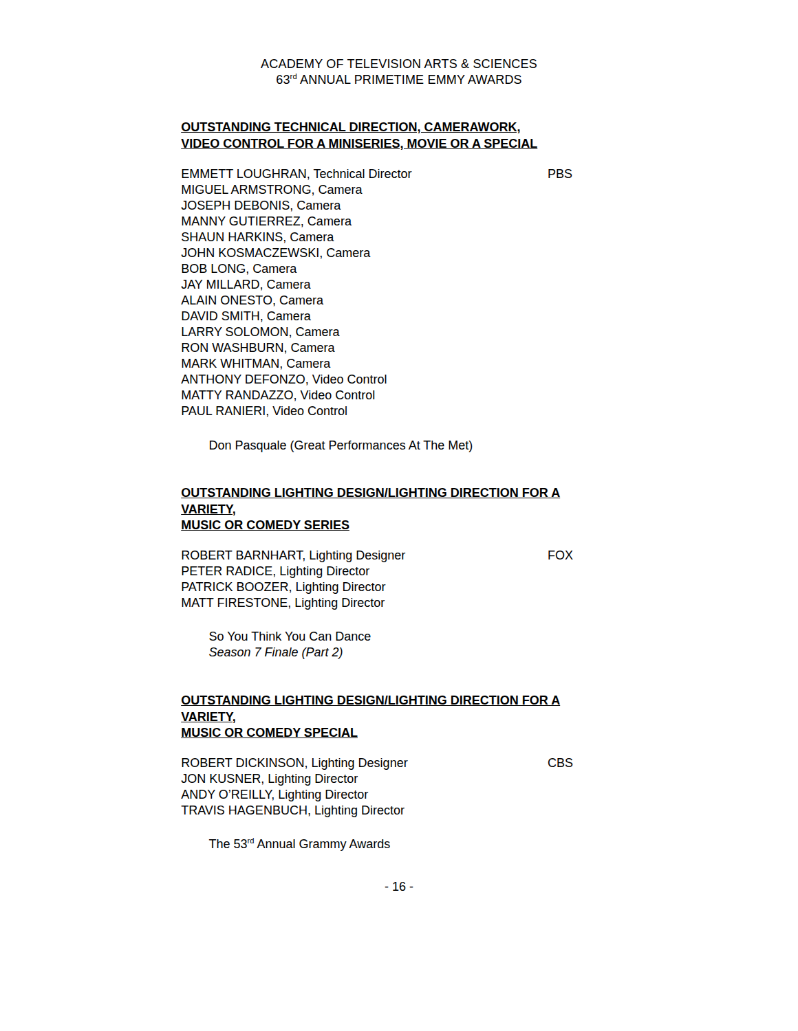ACADEMY OF TELEVISION ARTS & SCIENCES 63rd ANNUAL PRIMETIME EMMY AWARDS
Outstanding Technical Direction, Camerawork,
Video Control For A Miniseries, Movie Or A Special
EMMETT LOUGHRAN, Technical DirectorPBS MIGUEL ARMSTRONG, Camera JOSEPH DEBONIS, Camera MANNY GUTIERREZ, Camera SHAUN HARKINS, Camera JOHN KOSMACZEWSKI, Camera BOB LONG, Camera JAY MILLARD, Camera ALAIN ONESTO, Camera DAVID SMITH, Camera LARRY SOLOMON, Camera RON WASHBURN, Camera MARK WHITMAN, Camera ANTHONY DEFONZO, Video Control MATTY RANDAZZO, Video Control PAUL RANIERI, Video Control
Don Pasquale (Great Performances At The Met)
Outstanding Lighting Design/Lighting Direction For A Variety,
Music Or Comedy Series
ROBERT BARNHART, Lighting DesignerFOX PETER RADICE, Lighting Director PATRICK BOOZER, Lighting Director MATT FIRESTONE, Lighting Director
So You Think You Can Dance Season 7 Finale (Part 2)
Outstanding Lighting Design/Lighting Direction For A Variety,
Music Or Comedy Special
ROBERT DICKINSON, Lighting DesignerCBS JON KUSNER, Lighting Director ANDY O’REILLY, Lighting Director TRAVIS HAGENBUCH, Lighting Director
The 53rd Annual Grammy Awards
- 16 -